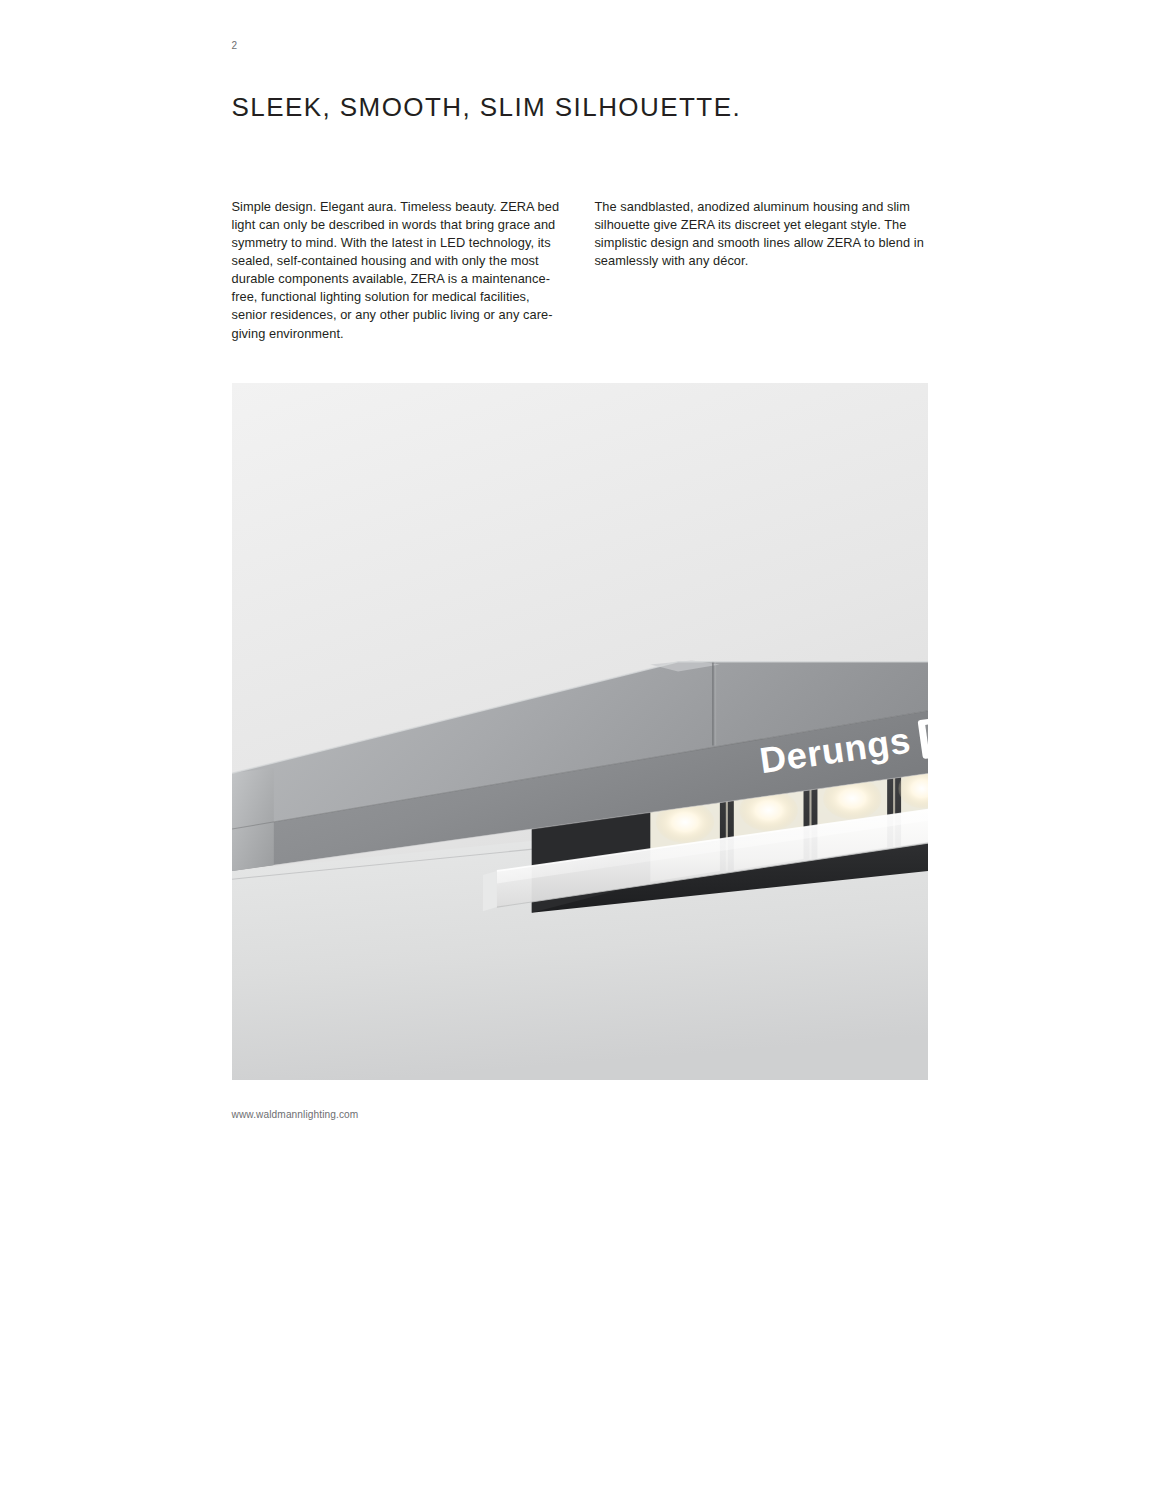2
SLEEK, SMOOTH, SLIM SILHOUETTE.
Simple design. Elegant aura. Timeless beauty. ZERA bed light can only be described in words that bring grace and symmetry to mind. With the latest in LED technology, its sealed, self-contained housing and with only the most durable components available, ZERA is a maintenance-free, functional lighting solution for medical facilities, senior residences, or any other public living or any care-giving environment.
The sandblasted, anodized aluminum housing and slim silhouette give ZERA its discreet yet elegant style. The simplistic design and smooth lines allow ZERA to blend in seamlessly with any décor.
Derungs
www.waldmannlighting.com